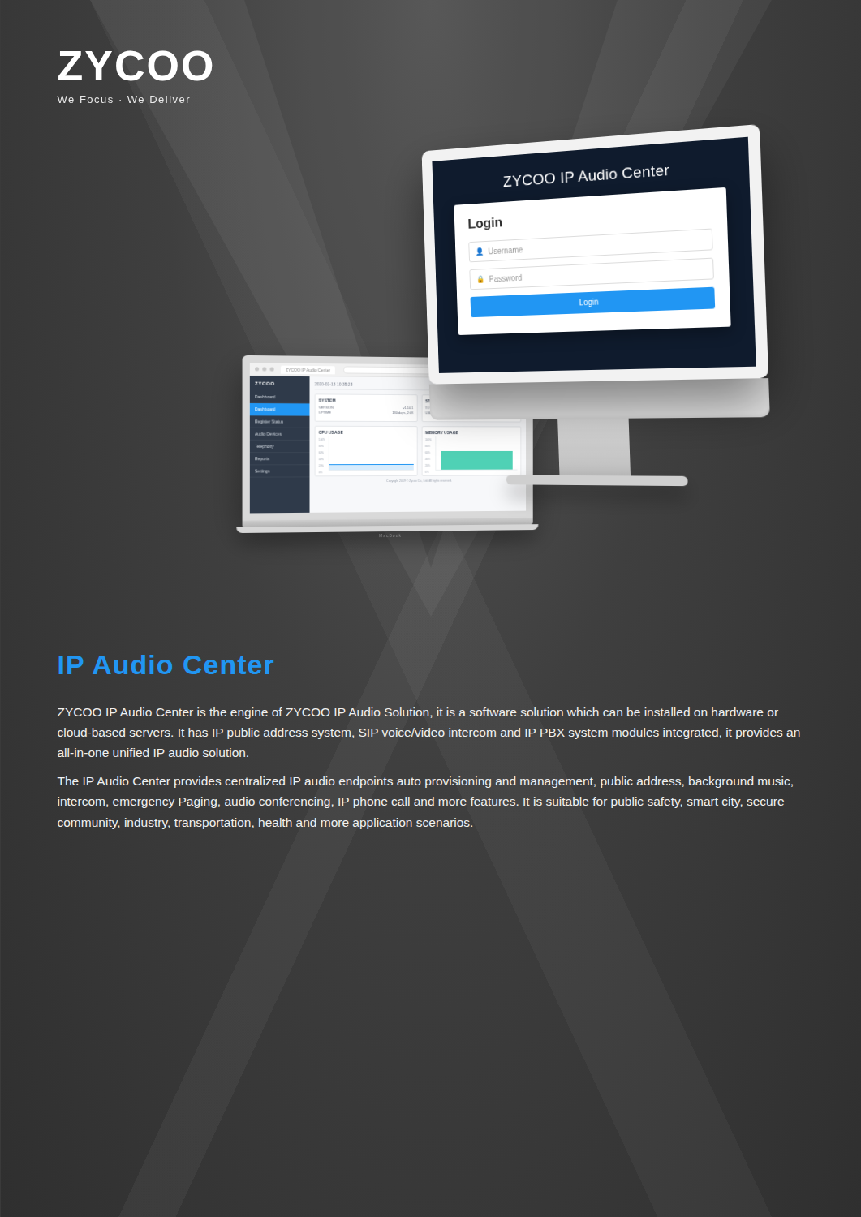ZYCOO
We Focus · We Deliver
ZYCOO IP Audio Center
ZYCOO
Dashboard
Dashboard
Register Status
Audio Devices
Telephony
Reports
Settings
2020-02-13 10:35:23 Language
SYSTEM
VERSION v1.10.1
UPTIME 130 days, 2:08
STORAGE
TOTAL 64MB
USED
CPU USAGE
100%
80%
60%
40%
20%
0%
MEMORY USAGE
100%
80%
60%
40%
20%
0%
Copyright 2019 © Zycoo Co., Ltd. All rights reserved.
MacBook
ZYCOO IP Audio Center
Login
👤 Username
🔒 Password
Login
IP Audio Center
ZYCOO IP Audio Center is the engine of ZYCOO IP Audio Solution, it is a software solution which can be installed on hardware or cloud-based servers. It has IP public address system, SIP voice/video intercom and IP PBX system modules integrated, it provides an all-in-one unified IP audio solution.
The IP Audio Center provides centralized IP audio endpoints auto provisioning and management, public address, background music, intercom, emergency Paging, audio conferencing, IP phone call and more features. It is suitable for public safety, smart city, secure community, industry, transportation, health and more application scenarios.